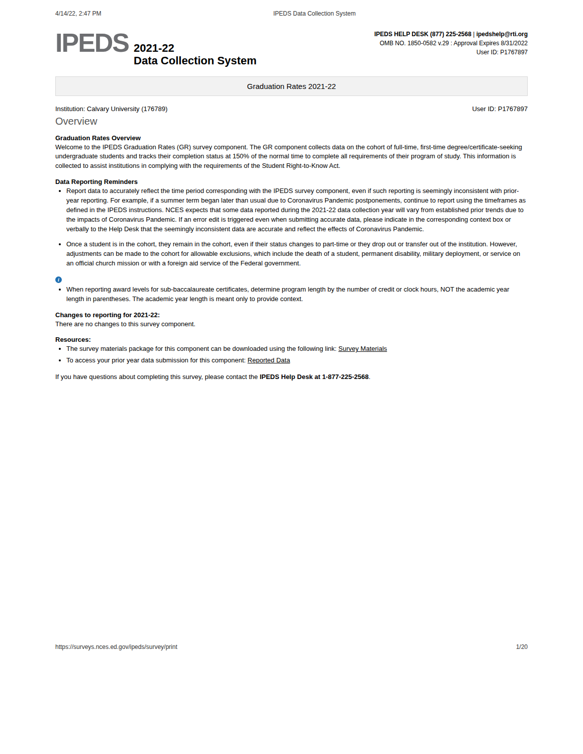4/14/22, 2:47 PM
IPEDS Data Collection System
IPEDS 2021-22
Data Collection System
IPEDS HELP DESK (877) 225-2568 | ipedshelp@rti.org
OMB NO. 1850-0582 v.29 : Approval Expires 8/31/2022
User ID: P1767897
Graduation Rates 2021-22
Institution: Calvary University (176789)
User ID: P1767897
Overview
Graduation Rates Overview
Welcome to the IPEDS Graduation Rates (GR) survey component. The GR component collects data on the cohort of full-time, first-time degree/certificate-seeking undergraduate students and tracks their completion status at 150% of the normal time to complete all requirements of their program of study. This information is collected to assist institutions in complying with the requirements of the Student Right-to-Know Act.
Data Reporting Reminders
Report data to accurately reflect the time period corresponding with the IPEDS survey component, even if such reporting is seemingly inconsistent with prior-year reporting. For example, if a summer term began later than usual due to Coronavirus Pandemic postponements, continue to report using the timeframes as defined in the IPEDS instructions. NCES expects that some data reported during the 2021-22 data collection year will vary from established prior trends due to the impacts of Coronavirus Pandemic. If an error edit is triggered even when submitting accurate data, please indicate in the corresponding context box or verbally to the Help Desk that the seemingly inconsistent data are accurate and reflect the effects of Coronavirus Pandemic.
Once a student is in the cohort, they remain in the cohort, even if their status changes to part-time or they drop out or transfer out of the institution. However, adjustments can be made to the cohort for allowable exclusions, which include the death of a student, permanent disability, military deployment, or service on an official church mission or with a foreign aid service of the Federal government.
i
When reporting award levels for sub-baccalaureate certificates, determine program length by the number of credit or clock hours, NOT the academic year length in parentheses. The academic year length is meant only to provide context.
Changes to reporting for 2021-22:
There are no changes to this survey component.
Resources:
The survey materials package for this component can be downloaded using the following link: Survey Materials
To access your prior year data submission for this component: Reported Data
If you have questions about completing this survey, please contact the IPEDS Help Desk at 1-877-225-2568.
https://surveys.nces.ed.gov/ipeds/survey/print
1/20